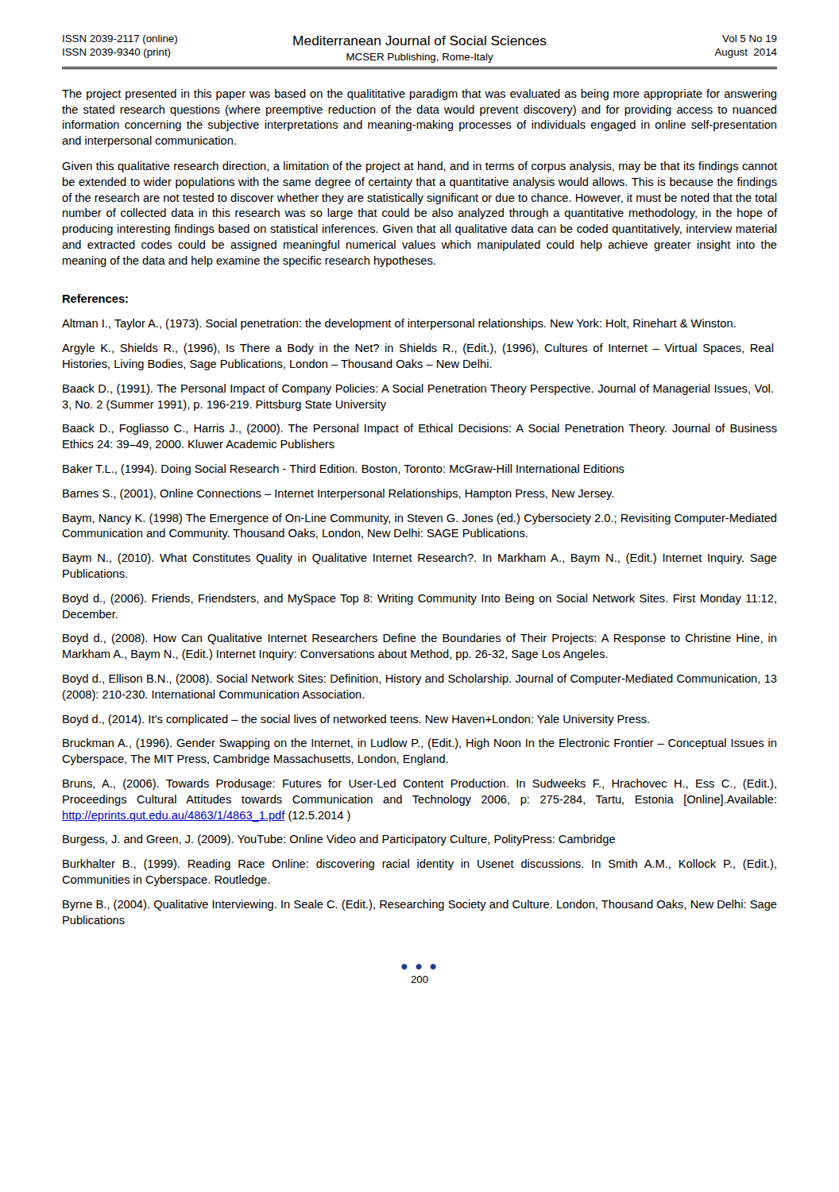| ISSN 2039-2117 (online) ISSN 2039-9340 (print) | Mediterranean Journal of Social Sciences MCSER Publishing, Rome-Italy | Vol 5 No 19 August 2014 |
The project presented in this paper was based on the qualititative paradigm that was evaluated as being more appropriate for answering the stated research questions (where preemptive reduction of the data would prevent discovery) and for providing access to nuanced information concerning the subjective interpretations and meaning-making processes of individuals engaged in online self-presentation and interpersonal communication.
Given this qualitative research direction, a limitation of the project at hand, and in terms of corpus analysis, may be that its findings cannot be extended to wider populations with the same degree of certainty that a quantitative analysis would allows. This is because the findings of the research are not tested to discover whether they are statistically significant or due to chance. However, it must be noted that the total number of collected data in this research was so large that could be also analyzed through a quantitative methodology, in the hope of producing interesting findings based on statistical inferences. Given that all qualitative data can be coded quantitatively, interview material and extracted codes could be assigned meaningful numerical values which manipulated could help achieve greater insight into the meaning of the data and help examine the specific research hypotheses.
References:
Altman I., Taylor A., (1973). Social penetration: the development of interpersonal relationships. New York: Holt, Rinehart & Winston.
Argyle K., Shields R., (1996), Is There a Body in the Net? in Shields R., (Edit.), (1996), Cultures of Internet – Virtual Spaces, Real Histories, Living Bodies, Sage Publications, London – Thousand Oaks – New Delhi.
Baack D., (1991). The Personal Impact of Company Policies: A Social Penetration Theory Perspective. Journal of Managerial Issues, Vol. 3, No. 2 (Summer 1991), p. 196-219. Pittsburg State University
Baack D., Fogliasso C., Harris J., (2000). The Personal Impact of Ethical Decisions: A Social Penetration Theory. Journal of Business Ethics 24: 39–49, 2000. Kluwer Academic Publishers
Baker T.L., (1994). Doing Social Research - Third Edition. Boston, Toronto: McGraw-Hill International Editions
Barnes S., (2001), Online Connections – Internet Interpersonal Relationships, Hampton Press, New Jersey.
Baym, Nancy K. (1998) The Emergence of On-Line Community, in Steven G. Jones (ed.) Cybersociety 2.0.; Revisiting Computer-Mediated Communication and Community. Thousand Oaks, London, New Delhi: SAGE Publications.
Baym N., (2010). What Constitutes Quality in Qualitative Internet Research?. In Markham A., Baym N., (Edit.) Internet Inquiry. Sage Publications.
Boyd d., (2006). Friends, Friendsters, and MySpace Top 8: Writing Community Into Being on Social Network Sites. First Monday 11:12, December.
Boyd d., (2008). How Can Qualitative Internet Researchers Define the Boundaries of Their Projects: A Response to Christine Hine, in Markham A., Baym N., (Edit.) Internet Inquiry: Conversations about Method, pp. 26-32, Sage Los Angeles.
Boyd d., Ellison B.N., (2008). Social Network Sites: Definition, History and Scholarship. Journal of Computer-Mediated Communication, 13 (2008): 210-230. International Communication Association.
Boyd d., (2014). It’s complicated – the social lives of networked teens. New Haven+London: Yale University Press.
Bruckman A., (1996). Gender Swapping on the Internet, in Ludlow P., (Edit.), High Noon In the Electronic Frontier – Conceptual Issues in Cyberspace, The MIT Press, Cambridge Massachusetts, London, England.
Bruns, A., (2006). Towards Produsage: Futures for User-Led Content Production. In Sudweeks F., Hrachovec H., Ess C., (Edit.), Proceedings Cultural Attitudes towards Communication and Technology 2006, p: 275-284, Tartu, Estonia [Online].Available: http://eprints.qut.edu.au/4863/1/4863_1.pdf (12.5.2014 )
Burgess, J. and Green, J. (2009). YouTube: Online Video and Participatory Culture, PolityPress: Cambridge
Burkhalter B., (1999). Reading Race Online: discovering racial identity in Usenet discussions. In Smith A.M., Kollock P., (Edit.), Communities in Cyberspace. Routledge.
Byrne B., (2004). Qualitative Interviewing. In Seale C. (Edit.), Researching Society and Culture. London, Thousand Oaks, New Delhi: Sage Publications
● ● ●
200